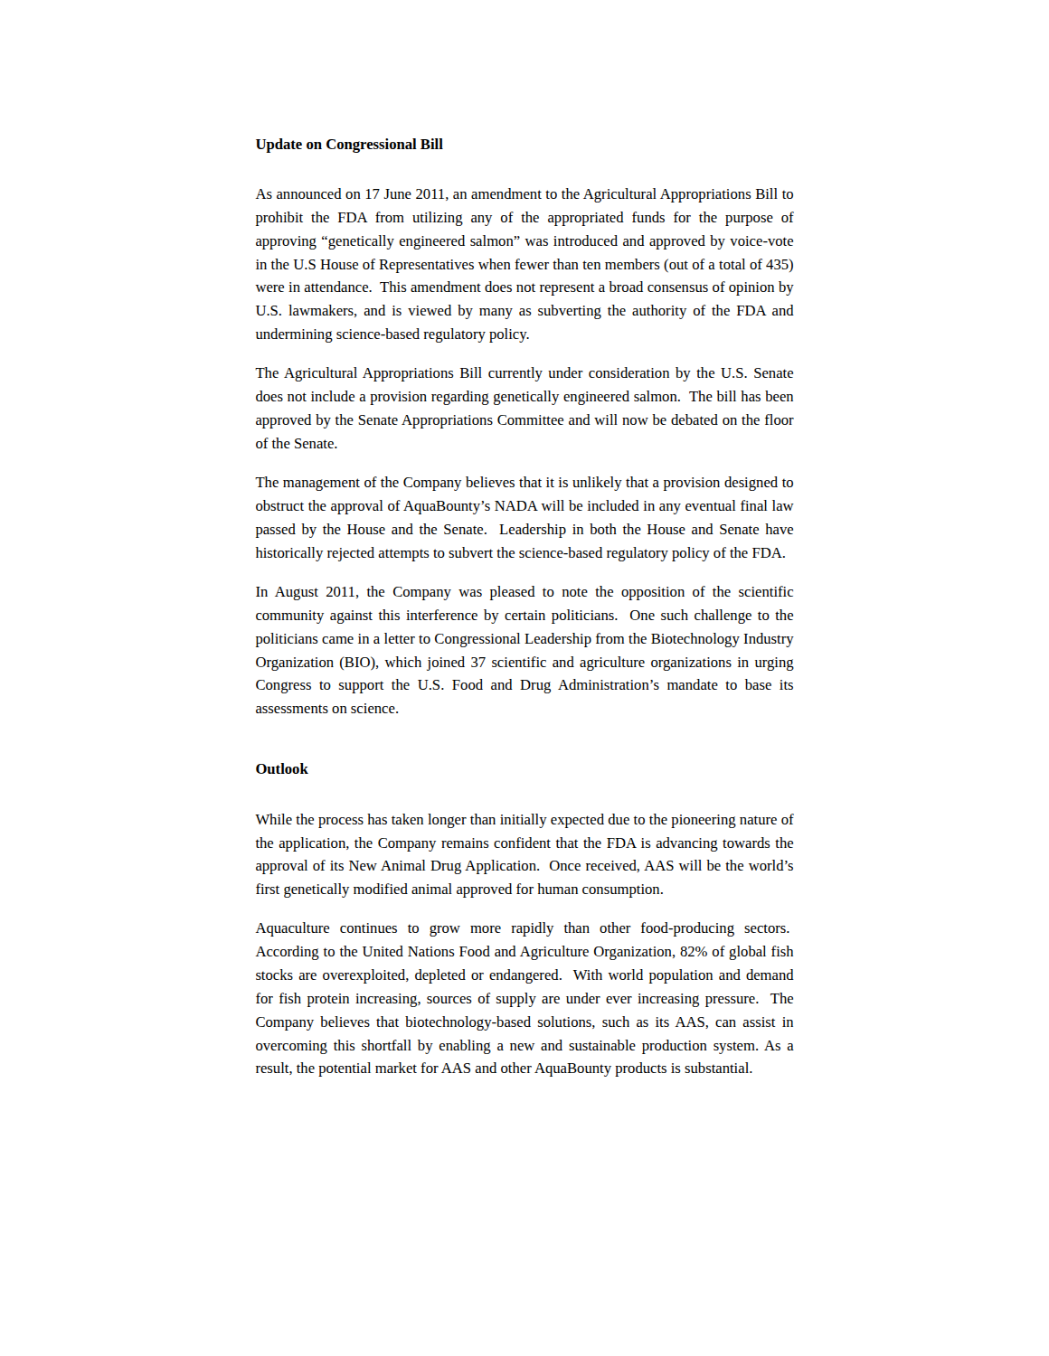Update on Congressional Bill
As announced on 17 June 2011, an amendment to the Agricultural Appropriations Bill to prohibit the FDA from utilizing any of the appropriated funds for the purpose of approving “genetically engineered salmon” was introduced and approved by voice-vote in the U.S House of Representatives when fewer than ten members (out of a total of 435) were in attendance. This amendment does not represent a broad consensus of opinion by U.S. lawmakers, and is viewed by many as subverting the authority of the FDA and undermining science-based regulatory policy.
The Agricultural Appropriations Bill currently under consideration by the U.S. Senate does not include a provision regarding genetically engineered salmon. The bill has been approved by the Senate Appropriations Committee and will now be debated on the floor of the Senate.
The management of the Company believes that it is unlikely that a provision designed to obstruct the approval of AquaBounty’s NADA will be included in any eventual final law passed by the House and the Senate. Leadership in both the House and Senate have historically rejected attempts to subvert the science-based regulatory policy of the FDA.
In August 2011, the Company was pleased to note the opposition of the scientific community against this interference by certain politicians. One such challenge to the politicians came in a letter to Congressional Leadership from the Biotechnology Industry Organization (BIO), which joined 37 scientific and agriculture organizations in urging Congress to support the U.S. Food and Drug Administration’s mandate to base its assessments on science.
Outlook
While the process has taken longer than initially expected due to the pioneering nature of the application, the Company remains confident that the FDA is advancing towards the approval of its New Animal Drug Application. Once received, AAS will be the world’s first genetically modified animal approved for human consumption.
Aquaculture continues to grow more rapidly than other food-producing sectors. According to the United Nations Food and Agriculture Organization, 82% of global fish stocks are overexploited, depleted or endangered. With world population and demand for fish protein increasing, sources of supply are under ever increasing pressure. The Company believes that biotechnology-based solutions, such as its AAS, can assist in overcoming this shortfall by enabling a new and sustainable production system. As a result, the potential market for AAS and other AquaBounty products is substantial.